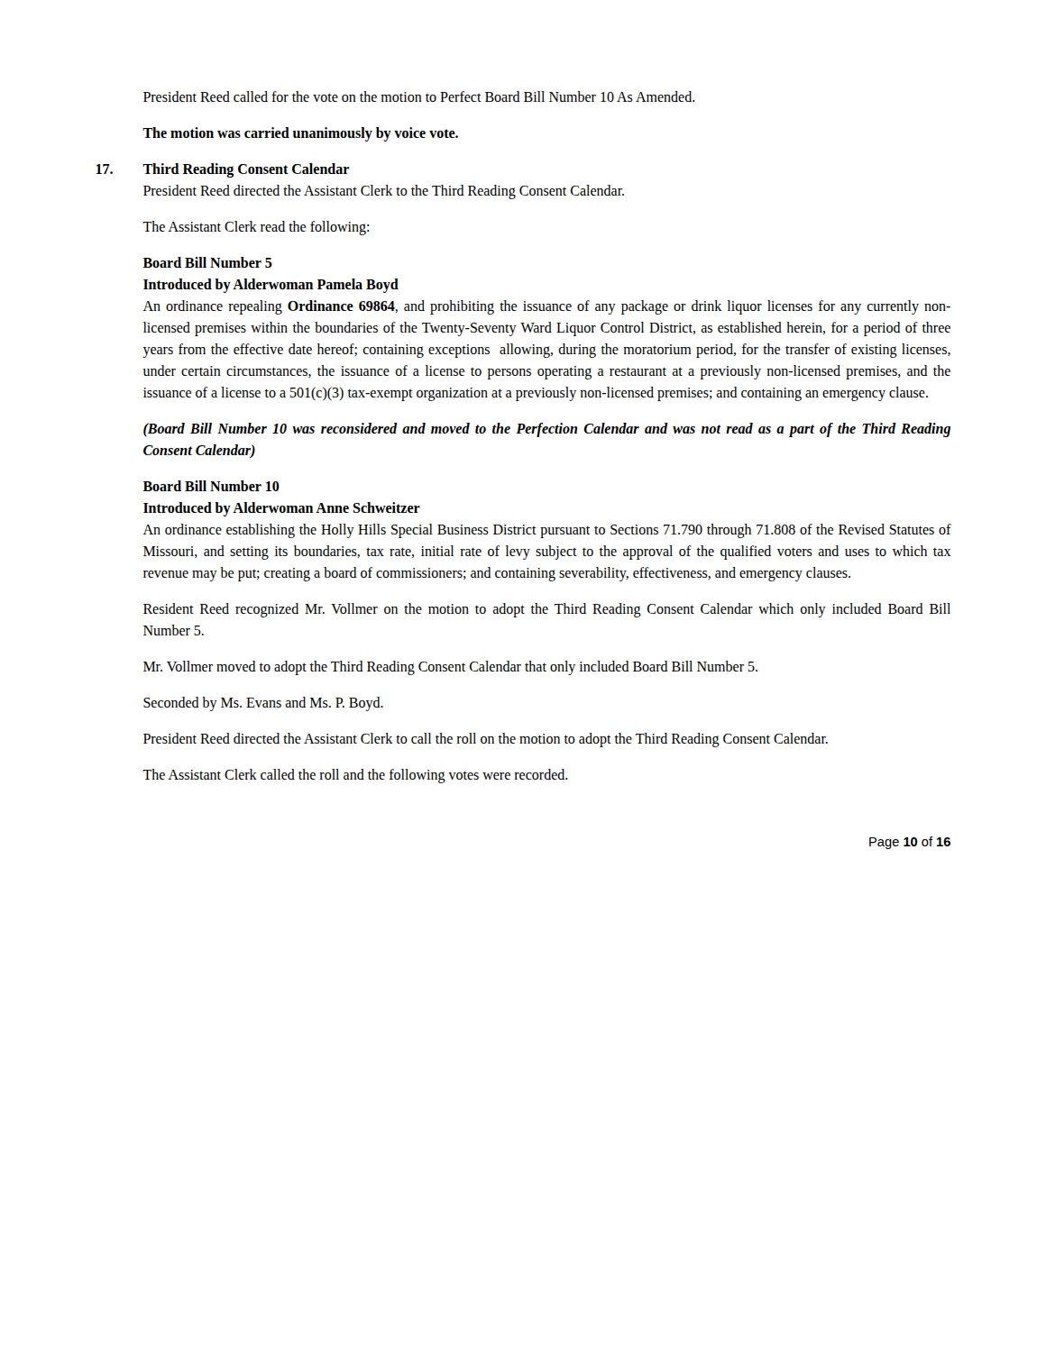President Reed called for the vote on the motion to Perfect Board Bill Number 10 As Amended.
The motion was carried unanimously by voice vote.
17.
Third Reading Consent Calendar
President Reed directed the Assistant Clerk to the Third Reading Consent Calendar.
The Assistant Clerk read the following:
Board Bill Number 5
Introduced by Alderwoman Pamela Boyd
An ordinance repealing Ordinance 69864, and prohibiting the issuance of any package or drink liquor licenses for any currently non-licensed premises within the boundaries of the Twenty-Seventy Ward Liquor Control District, as established herein, for a period of three years from the effective date hereof; containing exceptions allowing, during the moratorium period, for the transfer of existing licenses, under certain circumstances, the issuance of a license to persons operating a restaurant at a previously non-licensed premises, and the issuance of a license to a 501(c)(3) tax-exempt organization at a previously non-licensed premises; and containing an emergency clause.
(Board Bill Number 10 was reconsidered and moved to the Perfection Calendar and was not read as a part of the Third Reading Consent Calendar)
Board Bill Number 10
Introduced by Alderwoman Anne Schweitzer
An ordinance establishing the Holly Hills Special Business District pursuant to Sections 71.790 through 71.808 of the Revised Statutes of Missouri, and setting its boundaries, tax rate, initial rate of levy subject to the approval of the qualified voters and uses to which tax revenue may be put; creating a board of commissioners; and containing severability, effectiveness, and emergency clauses.
Resident Reed recognized Mr. Vollmer on the motion to adopt the Third Reading Consent Calendar which only included Board Bill Number 5.
Mr. Vollmer moved to adopt the Third Reading Consent Calendar that only included Board Bill Number 5.
Seconded by Ms. Evans and Ms. P. Boyd.
President Reed directed the Assistant Clerk to call the roll on the motion to adopt the Third Reading Consent Calendar.
The Assistant Clerk called the roll and the following votes were recorded.
Page 10 of 16